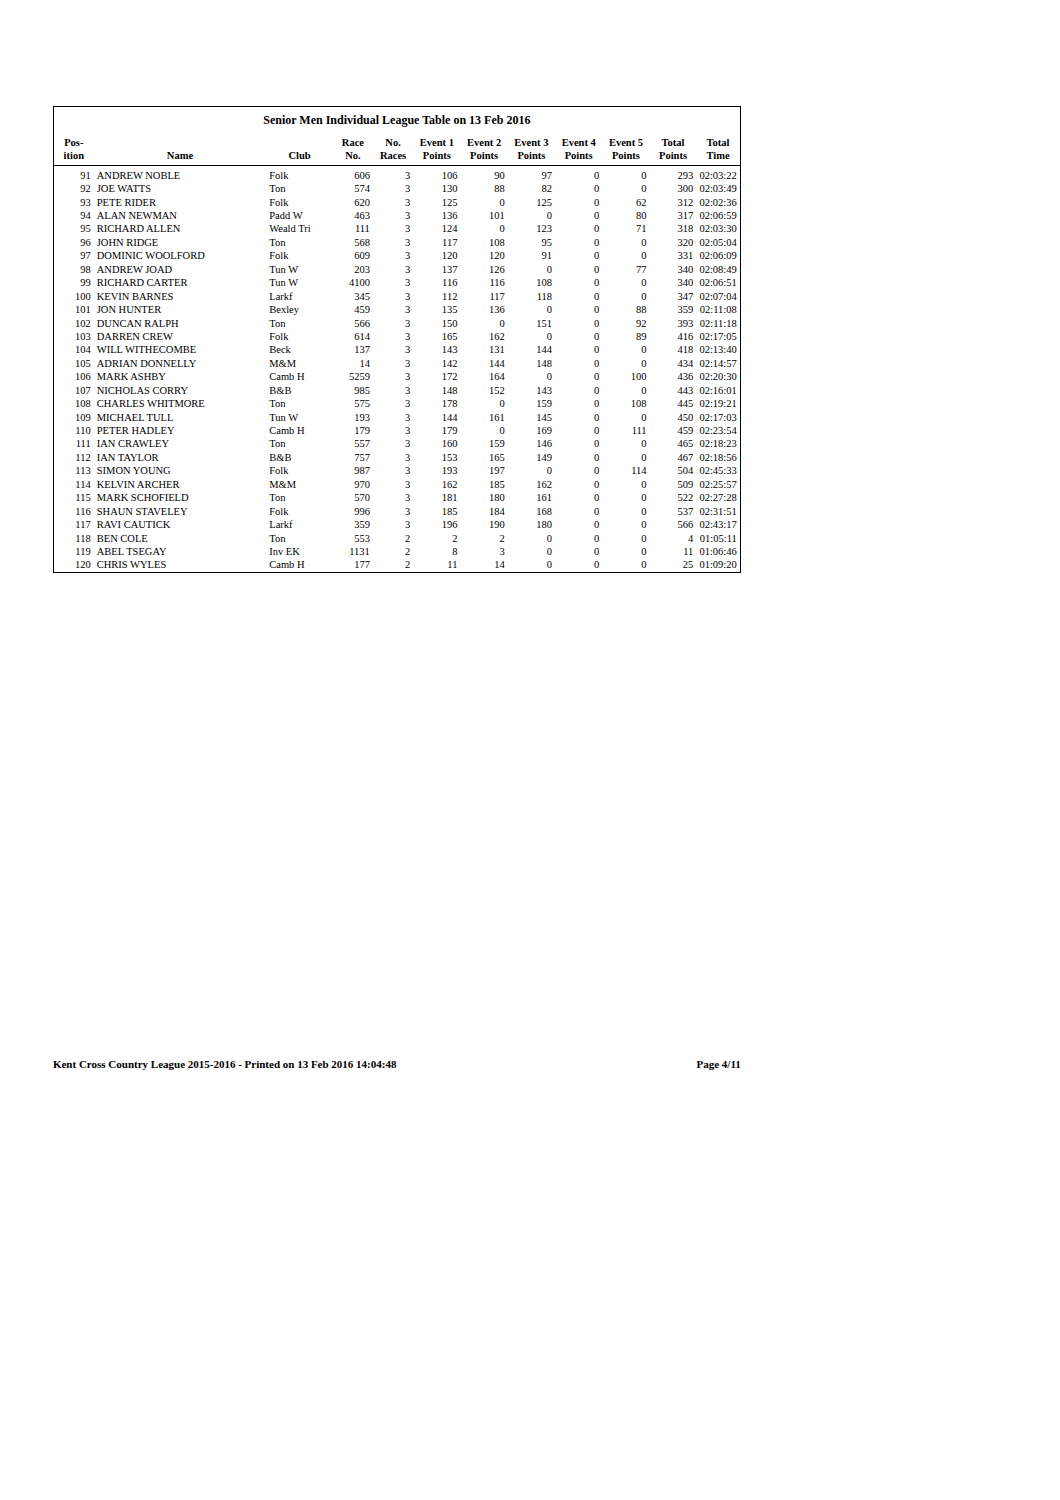Senior Men Individual League Table on 13 Feb 2016
| Pos- | | | Race | No. | Event 1 | Event 2 | Event 3 | Event 4 | Event 5 | Total | Total |
| --- | --- | --- | --- | --- | --- | --- | --- | --- | --- | --- | --- |
| ition | Name | Club | No. | Races | Points | Points | Points | Points | Points | Points | Time |
| 91 | ANDREW NOBLE | Folk | 606 | 3 | 106 | 90 | 97 | 0 | 0 | 293 | 02:03:22 |
| 92 | JOE WATTS | Ton | 574 | 3 | 130 | 88 | 82 | 0 | 0 | 300 | 02:03:49 |
| 93 | PETE RIDER | Folk | 620 | 3 | 125 | 0 | 125 | 0 | 62 | 312 | 02:02:36 |
| 94 | ALAN NEWMAN | Padd W | 463 | 3 | 136 | 101 | 0 | 0 | 80 | 317 | 02:06:59 |
| 95 | RICHARD ALLEN | Weald Tri | 111 | 3 | 124 | 0 | 123 | 0 | 71 | 318 | 02:03:30 |
| 96 | JOHN RIDGE | Ton | 568 | 3 | 117 | 108 | 95 | 0 | 0 | 320 | 02:05:04 |
| 97 | DOMINIC WOOLFORD | Folk | 609 | 3 | 120 | 120 | 91 | 0 | 0 | 331 | 02:06:09 |
| 98 | ANDREW JOAD | Tun W | 203 | 3 | 137 | 126 | 0 | 0 | 77 | 340 | 02:08:49 |
| 99 | RICHARD CARTER | Tun W | 4100 | 3 | 116 | 116 | 108 | 0 | 0 | 340 | 02:06:51 |
| 100 | KEVIN BARNES | Larkf | 345 | 3 | 112 | 117 | 118 | 0 | 0 | 347 | 02:07:04 |
| 101 | JON HUNTER | Bexley | 459 | 3 | 135 | 136 | 0 | 0 | 88 | 359 | 02:11:08 |
| 102 | DUNCAN RALPH | Ton | 566 | 3 | 150 | 0 | 151 | 0 | 92 | 393 | 02:11:18 |
| 103 | DARREN CREW | Folk | 614 | 3 | 165 | 162 | 0 | 0 | 89 | 416 | 02:17:05 |
| 104 | WILL WITHECOMBE | Beck | 137 | 3 | 143 | 131 | 144 | 0 | 0 | 418 | 02:13:40 |
| 105 | ADRIAN DONNELLY | M&M | 14 | 3 | 142 | 144 | 148 | 0 | 0 | 434 | 02:14:57 |
| 106 | MARK ASHBY | Camb H | 5259 | 3 | 172 | 164 | 0 | 0 | 100 | 436 | 02:20:30 |
| 107 | NICHOLAS CORRY | B&B | 985 | 3 | 148 | 152 | 143 | 0 | 0 | 443 | 02:16:01 |
| 108 | CHARLES WHITMORE | Ton | 575 | 3 | 178 | 0 | 159 | 0 | 108 | 445 | 02:19:21 |
| 109 | MICHAEL TULL | Tun W | 193 | 3 | 144 | 161 | 145 | 0 | 0 | 450 | 02:17:03 |
| 110 | PETER HADLEY | Camb H | 179 | 3 | 179 | 0 | 169 | 0 | 111 | 459 | 02:23:54 |
| 111 | IAN CRAWLEY | Ton | 557 | 3 | 160 | 159 | 146 | 0 | 0 | 465 | 02:18:23 |
| 112 | IAN TAYLOR | B&B | 757 | 3 | 153 | 165 | 149 | 0 | 0 | 467 | 02:18:56 |
| 113 | SIMON YOUNG | Folk | 987 | 3 | 193 | 197 | 0 | 0 | 114 | 504 | 02:45:33 |
| 114 | KELVIN ARCHER | M&M | 970 | 3 | 162 | 185 | 162 | 0 | 0 | 509 | 02:25:57 |
| 115 | MARK SCHOFIELD | Ton | 570 | 3 | 181 | 180 | 161 | 0 | 0 | 522 | 02:27:28 |
| 116 | SHAUN STAVELEY | Folk | 996 | 3 | 185 | 184 | 168 | 0 | 0 | 537 | 02:31:51 |
| 117 | RAVI CAUTICK | Larkf | 359 | 3 | 196 | 190 | 180 | 0 | 0 | 566 | 02:43:17 |
| 118 | BEN COLE | Ton | 553 | 2 | 2 | 2 | 0 | 0 | 0 | 4 | 01:05:11 |
| 119 | ABEL TSEGAY | Inv EK | 1131 | 2 | 8 | 3 | 0 | 0 | 0 | 11 | 01:06:46 |
| 120 | CHRIS WYLES | Camb H | 177 | 2 | 11 | 14 | 0 | 0 | 0 | 25 | 01:09:20 |
Kent Cross Country League 2015-2016 - Printed on 13 Feb 2016 14:04:48 Page 4/11